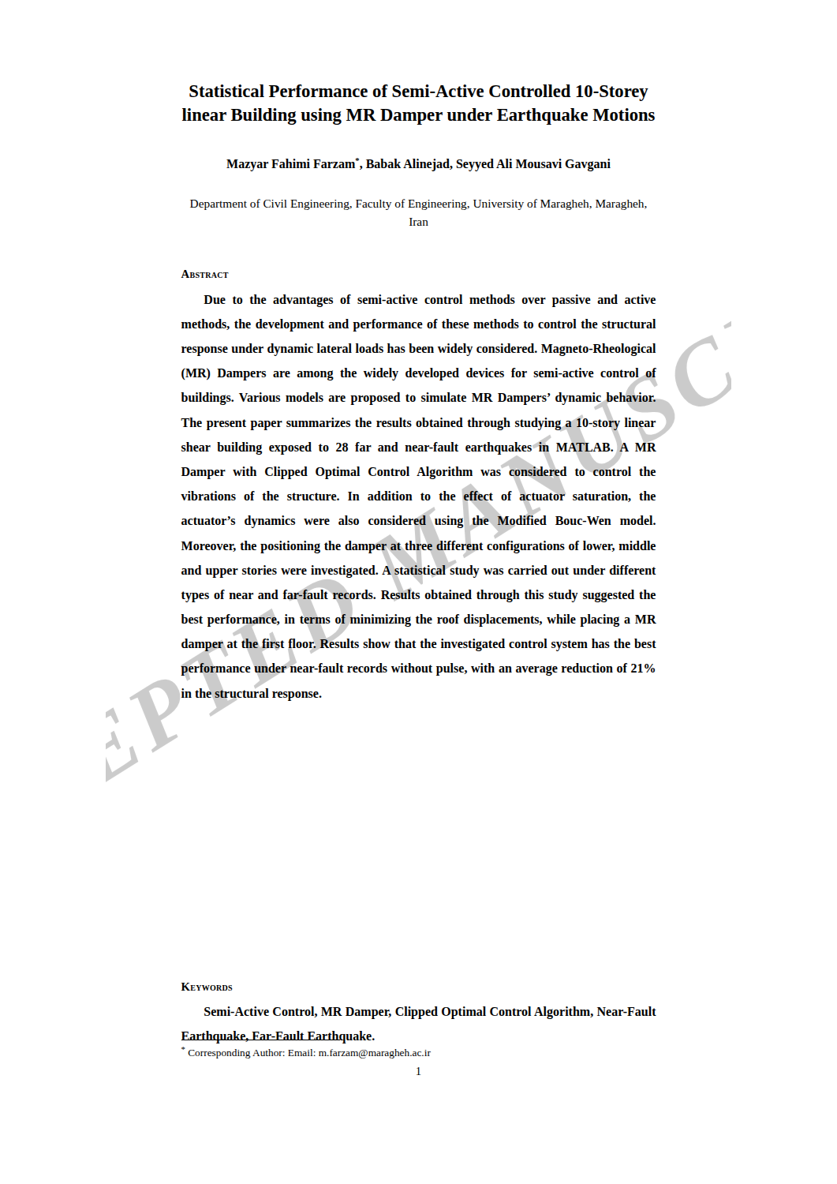ACCEPTED MANUSCRIPT
Statistical Performance of Semi-Active Controlled 10-Storey linear Building using MR Damper under Earthquake Motions
Mazyar Fahimi Farzam*, Babak Alinejad, Seyyed Ali Mousavi Gavgani
Department of Civil Engineering, Faculty of Engineering, University of Maragheh, Maragheh, Iran
Abstract
Due to the advantages of semi-active control methods over passive and active methods, the development and performance of these methods to control the structural response under dynamic lateral loads has been widely considered. Magneto-Rheological (MR) Dampers are among the widely developed devices for semi-active control of buildings. Various models are proposed to simulate MR Dampers’ dynamic behavior. The present paper summarizes the results obtained through studying a 10-story linear shear building exposed to 28 far and near-fault earthquakes in MATLAB. A MR Damper with Clipped Optimal Control Algorithm was considered to control the vibrations of the structure. In addition to the effect of actuator saturation, the actuator’s dynamics were also considered using the Modified Bouc-Wen model. Moreover, the positioning the damper at three different configurations of lower, middle and upper stories were investigated. A statistical study was carried out under different types of near and far-fault records. Results obtained through this study suggested the best performance, in terms of minimizing the roof displacements, while placing a MR damper at the first floor. Results show that the investigated control system has the best performance under near-fault records without pulse, with an average reduction of 21% in the structural response.
Keywords
Semi-Active Control, MR Damper, Clipped Optimal Control Algorithm, Near-Fault Earthquake, Far-Fault Earthquake.
* Corresponding Author: Email: m.farzam@maragheh.ac.ir
1